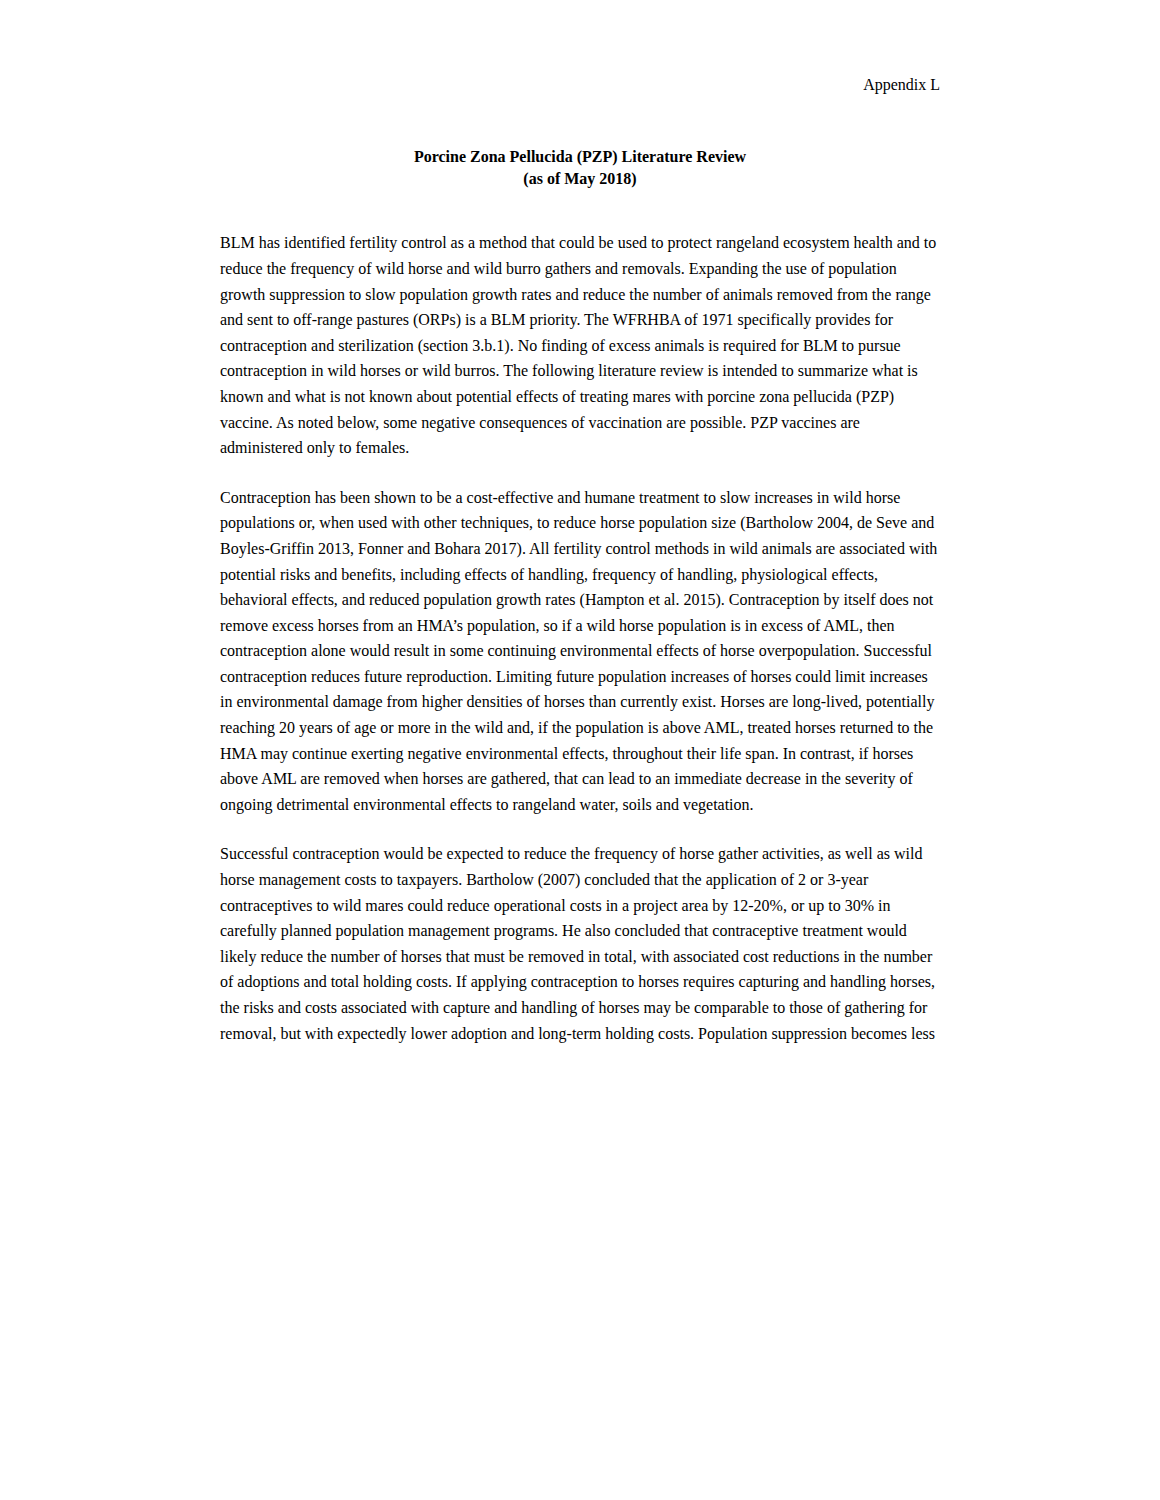Appendix L
Porcine Zona Pellucida (PZP) Literature Review (as of May 2018)
BLM has identified fertility control as a method that could be used to protect rangeland ecosystem health and to reduce the frequency of wild horse and wild burro gathers and removals. Expanding the use of population growth suppression to slow population growth rates and reduce the number of animals removed from the range and sent to off-range pastures (ORPs) is a BLM priority. The WFRHBA of 1971 specifically provides for contraception and sterilization (section 3.b.1). No finding of excess animals is required for BLM to pursue contraception in wild horses or wild burros. The following literature review is intended to summarize what is known and what is not known about potential effects of treating mares with porcine zona pellucida (PZP) vaccine. As noted below, some negative consequences of vaccination are possible. PZP vaccines are administered only to females.
Contraception has been shown to be a cost‑effective and humane treatment to slow increases in wild horse populations or, when used with other techniques, to reduce horse population size (Bartholow 2004, de Seve and Boyles‑Griffin 2013, Fonner and Bohara 2017). All fertility control methods in wild animals are associated with potential risks and benefits, including effects of handling, frequency of handling, physiological effects, behavioral effects, and reduced population growth rates (Hampton et al. 2015). Contraception by itself does not remove excess horses from an HMA’s population, so if a wild horse population is in excess of AML, then contraception alone would result in some continuing environmental effects of horse overpopulation. Successful contraception reduces future reproduction. Limiting future population increases of horses could limit increases in environmental damage from higher densities of horses than currently exist. Horses are long-lived, potentially reaching 20 years of age or more in the wild and, if the population is above AML, treated horses returned to the HMA may continue exerting negative environmental effects, throughout their life span. In contrast, if horses above AML are removed when horses are gathered, that can lead to an immediate decrease in the severity of ongoing detrimental environmental effects to rangeland water, soils and vegetation.
Successful contraception would be expected to reduce the frequency of horse gather activities, as well as wild horse management costs to taxpayers. Bartholow (2007) concluded that the application of 2 or 3-year contraceptives to wild mares could reduce operational costs in a project area by 12-20%, or up to 30% in carefully planned population management programs. He also concluded that contraceptive treatment would likely reduce the number of horses that must be removed in total, with associated cost reductions in the number of adoptions and total holding costs. If applying contraception to horses requires capturing and handling horses, the risks and costs associated with capture and handling of horses may be comparable to those of gathering for removal, but with expectedly lower adoption and long-term holding costs. Population suppression becomes less